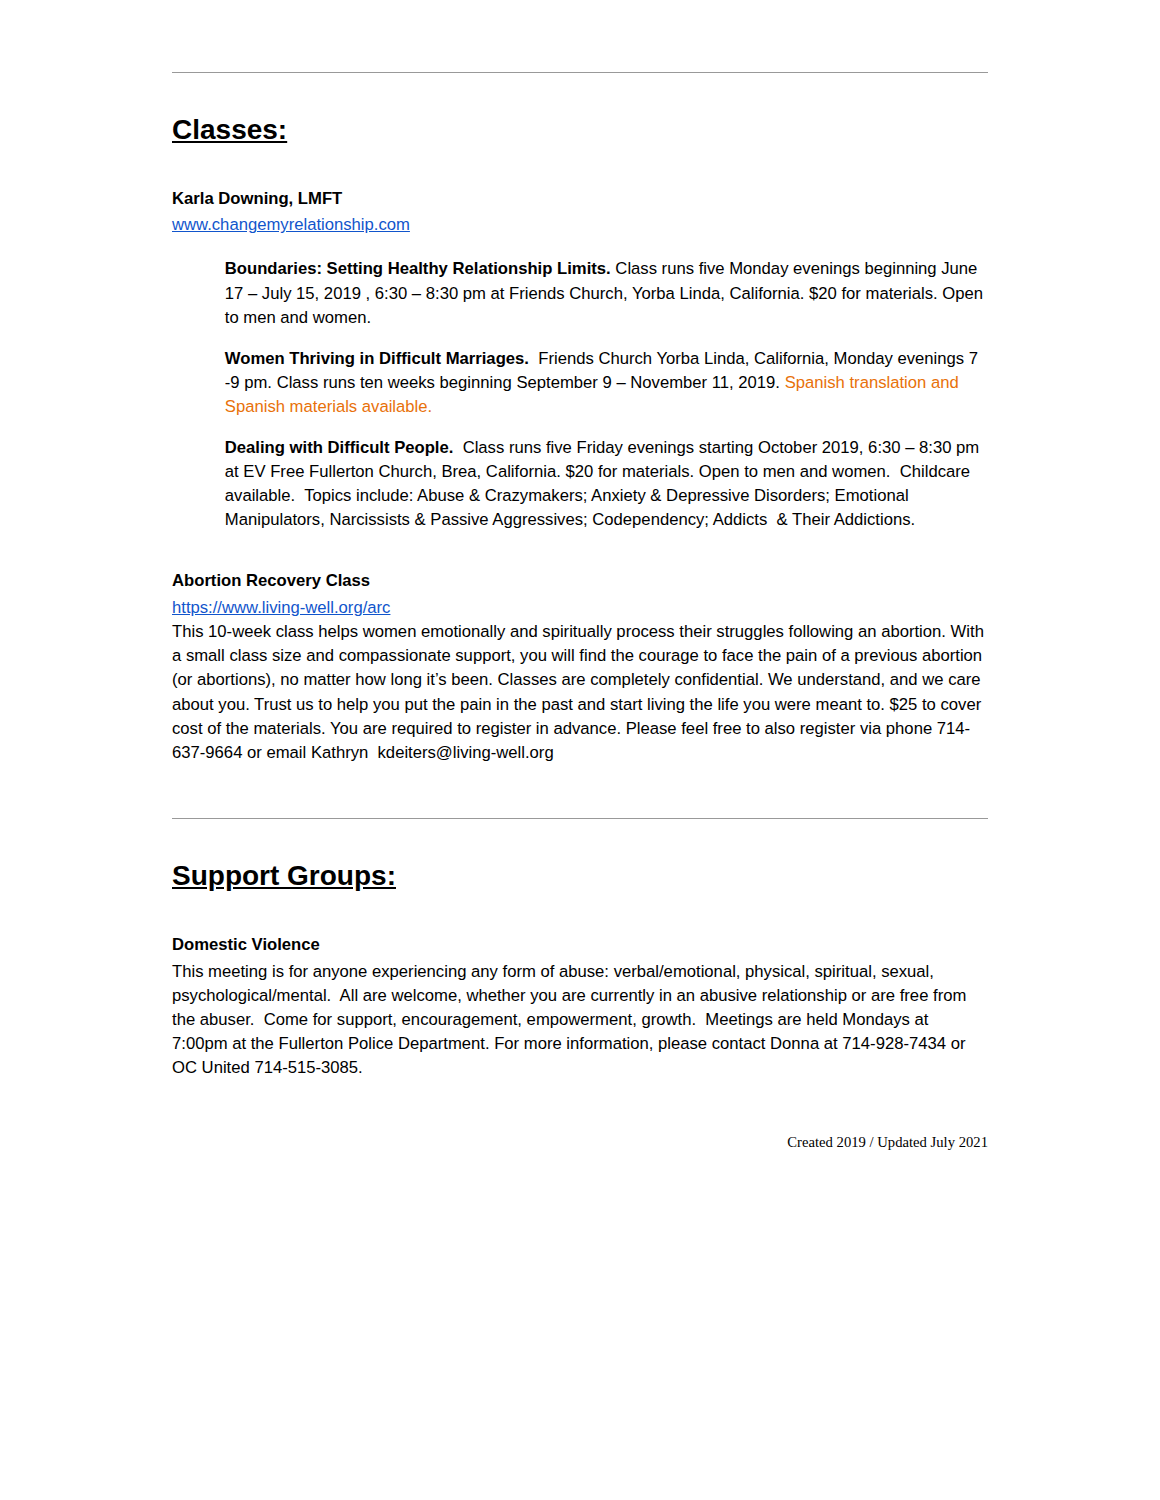Classes:
Karla Downing, LMFT
www.changemyrelationship.com
Boundaries: Setting Healthy Relationship Limits. Class runs five Monday evenings beginning June 17 – July 15, 2019 , 6:30 – 8:30 pm at Friends Church, Yorba Linda, California. $20 for materials. Open to men and women.
Women Thriving in Difficult Marriages. Friends Church Yorba Linda, California, Monday evenings 7 -9 pm. Class runs ten weeks beginning September 9 – November 11, 2019. Spanish translation and Spanish materials available.
Dealing with Difficult People. Class runs five Friday evenings starting October 2019, 6:30 – 8:30 pm at EV Free Fullerton Church, Brea, California. $20 for materials. Open to men and women. Childcare available. Topics include: Abuse & Crazymakers; Anxiety & Depressive Disorders; Emotional Manipulators, Narcissists & Passive Aggressives; Codependency; Addicts & Their Addictions.
Abortion Recovery Class
https://www.living-well.org/arc
This 10-week class helps women emotionally and spiritually process their struggles following an abortion. With a small class size and compassionate support, you will find the courage to face the pain of a previous abortion (or abortions), no matter how long it’s been. Classes are completely confidential. We understand, and we care about you. Trust us to help you put the pain in the past and start living the life you were meant to. $25 to cover cost of the materials. You are required to register in advance. Please feel free to also register via phone 714-637-9664 or email Kathryn kdeiters@living-well.org
Support Groups:
Domestic Violence
This meeting is for anyone experiencing any form of abuse: verbal/emotional, physical, spiritual, sexual, psychological/mental. All are welcome, whether you are currently in an abusive relationship or are free from the abuser. Come for support, encouragement, empowerment, growth. Meetings are held Mondays at 7:00pm at the Fullerton Police Department. For more information, please contact Donna at 714-928-7434 or OC United 714-515-3085.
Created 2019 / Updated July 2021